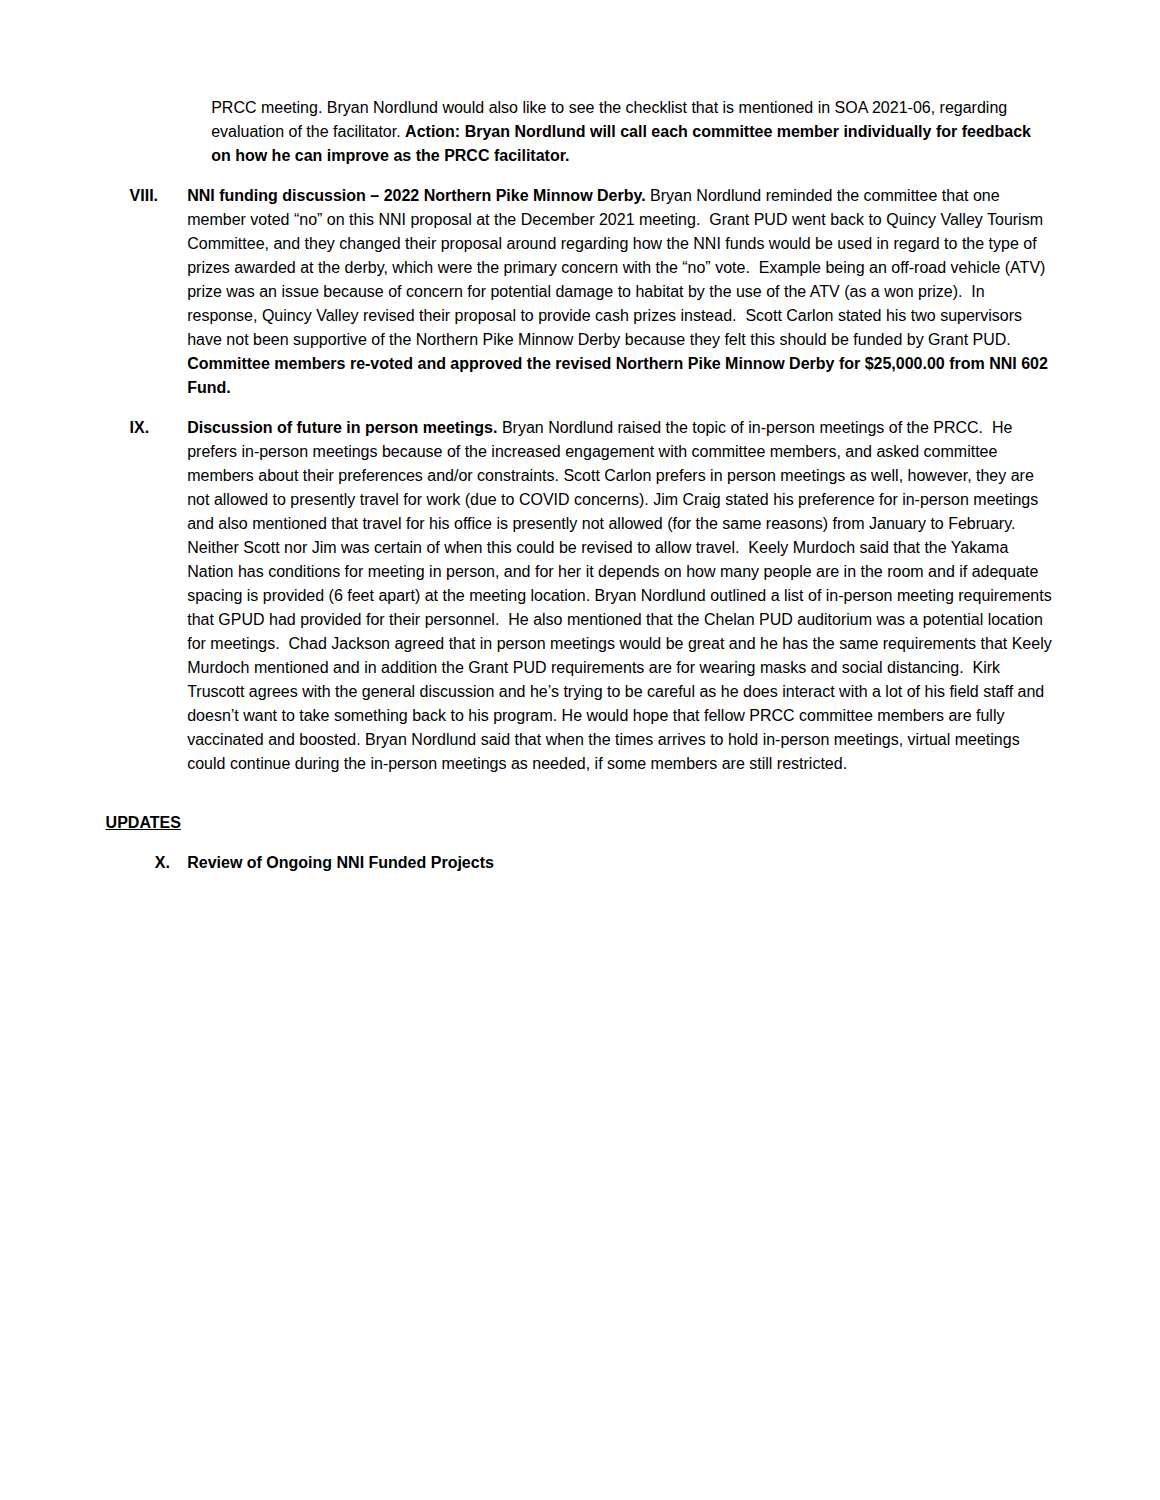PRCC meeting. Bryan Nordlund would also like to see the checklist that is mentioned in SOA 2021-06, regarding evaluation of the facilitator. Action: Bryan Nordlund will call each committee member individually for feedback on how he can improve as the PRCC facilitator.
VIII.
NNI funding discussion – 2022 Northern Pike Minnow Derby. Bryan Nordlund reminded the committee that one member voted “no” on this NNI proposal at the December 2021 meeting. Grant PUD went back to Quincy Valley Tourism Committee, and they changed their proposal around regarding how the NNI funds would be used in regard to the type of prizes awarded at the derby, which were the primary concern with the “no” vote. Example being an off-road vehicle (ATV) prize was an issue because of concern for potential damage to habitat by the use of the ATV (as a won prize). In response, Quincy Valley revised their proposal to provide cash prizes instead. Scott Carlon stated his two supervisors have not been supportive of the Northern Pike Minnow Derby because they felt this should be funded by Grant PUD. Committee members re-voted and approved the revised Northern Pike Minnow Derby for $25,000.00 from NNI 602 Fund.
IX.
Discussion of future in person meetings. Bryan Nordlund raised the topic of in-person meetings of the PRCC. He prefers in-person meetings because of the increased engagement with committee members, and asked committee members about their preferences and/or constraints. Scott Carlon prefers in person meetings as well, however, they are not allowed to presently travel for work (due to COVID concerns). Jim Craig stated his preference for in-person meetings and also mentioned that travel for his office is presently not allowed (for the same reasons) from January to February. Neither Scott nor Jim was certain of when this could be revised to allow travel. Keely Murdoch said that the Yakama Nation has conditions for meeting in person, and for her it depends on how many people are in the room and if adequate spacing is provided (6 feet apart) at the meeting location. Bryan Nordlund outlined a list of in-person meeting requirements that GPUD had provided for their personnel. He also mentioned that the Chelan PUD auditorium was a potential location for meetings. Chad Jackson agreed that in person meetings would be great and he has the same requirements that Keely Murdoch mentioned and in addition the Grant PUD requirements are for wearing masks and social distancing. Kirk Truscott agrees with the general discussion and he’s trying to be careful as he does interact with a lot of his field staff and doesn’t want to take something back to his program. He would hope that fellow PRCC committee members are fully vaccinated and boosted. Bryan Nordlund said that when the times arrives to hold in-person meetings, virtual meetings could continue during the in-person meetings as needed, if some members are still restricted.
UPDATES
X.
Review of Ongoing NNI Funded Projects